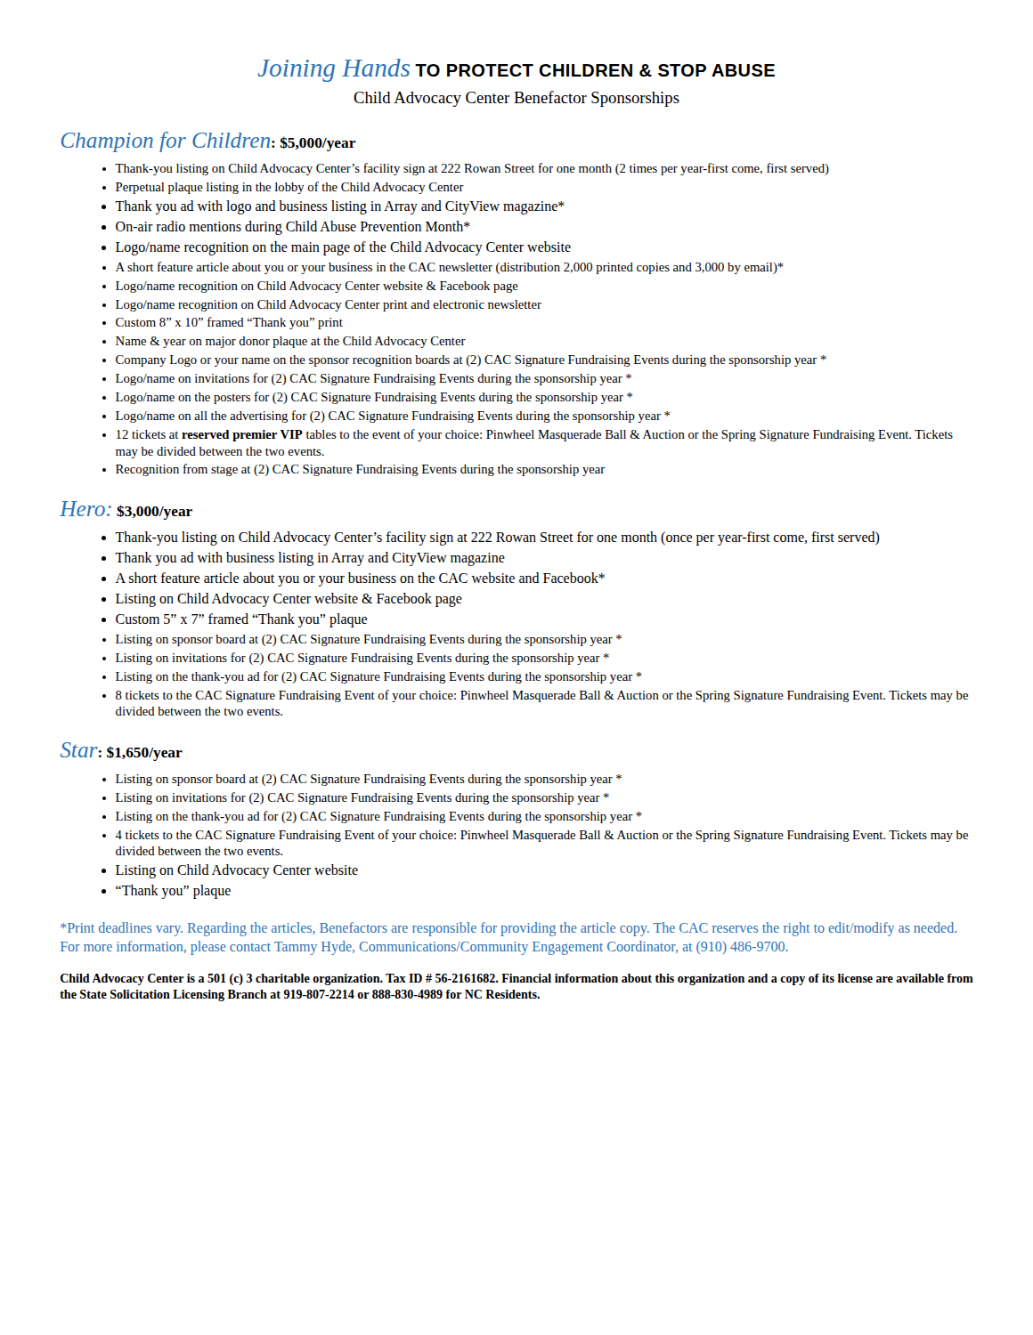Joining Hands TO PROTECT CHILDREN & STOP ABUSE
Child Advocacy Center Benefactor Sponsorships
Champion for Children: $5,000/year
Thank-you listing on Child Advocacy Center’s facility sign at 222 Rowan Street for one month (2 times per year-first come, first served)
Perpetual plaque listing in the lobby of the Child Advocacy Center
Thank you ad with logo and business listing in Array and CityView magazine*
On-air radio mentions during Child Abuse Prevention Month*
Logo/name recognition on the main page of the Child Advocacy Center website
A short feature article about you or your business in the CAC newsletter (distribution 2,000 printed copies and 3,000 by email)*
Logo/name recognition on Child Advocacy Center website & Facebook page
Logo/name recognition on Child Advocacy Center print and electronic newsletter
Custom 8” x 10” framed “Thank you” print
Name & year on major donor plaque at the Child Advocacy Center
Company Logo or your name on the sponsor recognition boards at (2) CAC Signature Fundraising Events during the sponsorship year *
Logo/name on invitations for (2) CAC Signature Fundraising Events during the sponsorship year *
Logo/name on the posters for (2) CAC Signature Fundraising Events during the sponsorship year *
Logo/name on all the advertising for (2) CAC Signature Fundraising Events during the sponsorship year *
12 tickets at reserved premier VIP tables to the event of your choice: Pinwheel Masquerade Ball & Auction or the Spring Signature Fundraising Event. Tickets may be divided between the two events.
Recognition from stage at (2) CAC Signature Fundraising Events during the sponsorship year
Hero: $3,000/year
Thank-you listing on Child Advocacy Center’s facility sign at 222 Rowan Street for one month (once per year-first come, first served)
Thank you ad with business listing in Array and CityView magazine
A short feature article about you or your business on the CAC website and Facebook*
Listing on Child Advocacy Center website & Facebook page
Custom 5” x 7” framed “Thank you” plaque
Listing on sponsor board at (2) CAC Signature Fundraising Events during the sponsorship year *
Listing on invitations for (2) CAC Signature Fundraising Events during the sponsorship year *
Listing on the thank-you ad for (2) CAC Signature Fundraising Events during the sponsorship year *
8 tickets to the CAC Signature Fundraising Event of your choice: Pinwheel Masquerade Ball & Auction or the Spring Signature Fundraising Event. Tickets may be divided between the two events.
Star: $1,650/year
Listing on sponsor board at (2) CAC Signature Fundraising Events during the sponsorship year *
Listing on invitations for (2) CAC Signature Fundraising Events during the sponsorship year *
Listing on the thank-you ad for (2) CAC Signature Fundraising Events during the sponsorship year *
4 tickets to the CAC Signature Fundraising Event of your choice: Pinwheel Masquerade Ball & Auction or the Spring Signature Fundraising Event. Tickets may be divided between the two events.
Listing on Child Advocacy Center website
“Thank you” plaque
*Print deadlines vary. Regarding the articles, Benefactors are responsible for providing the article copy. The CAC reserves the right to edit/modify as needed. For more information, please contact Tammy Hyde, Communications/Community Engagement Coordinator, at (910) 486-9700.
Child Advocacy Center is a 501 (c) 3 charitable organization. Tax ID # 56-2161682. Financial information about this organization and a copy of its license are available from the State Solicitation Licensing Branch at 919-807-2214 or 888-830-4989 for NC Residents.